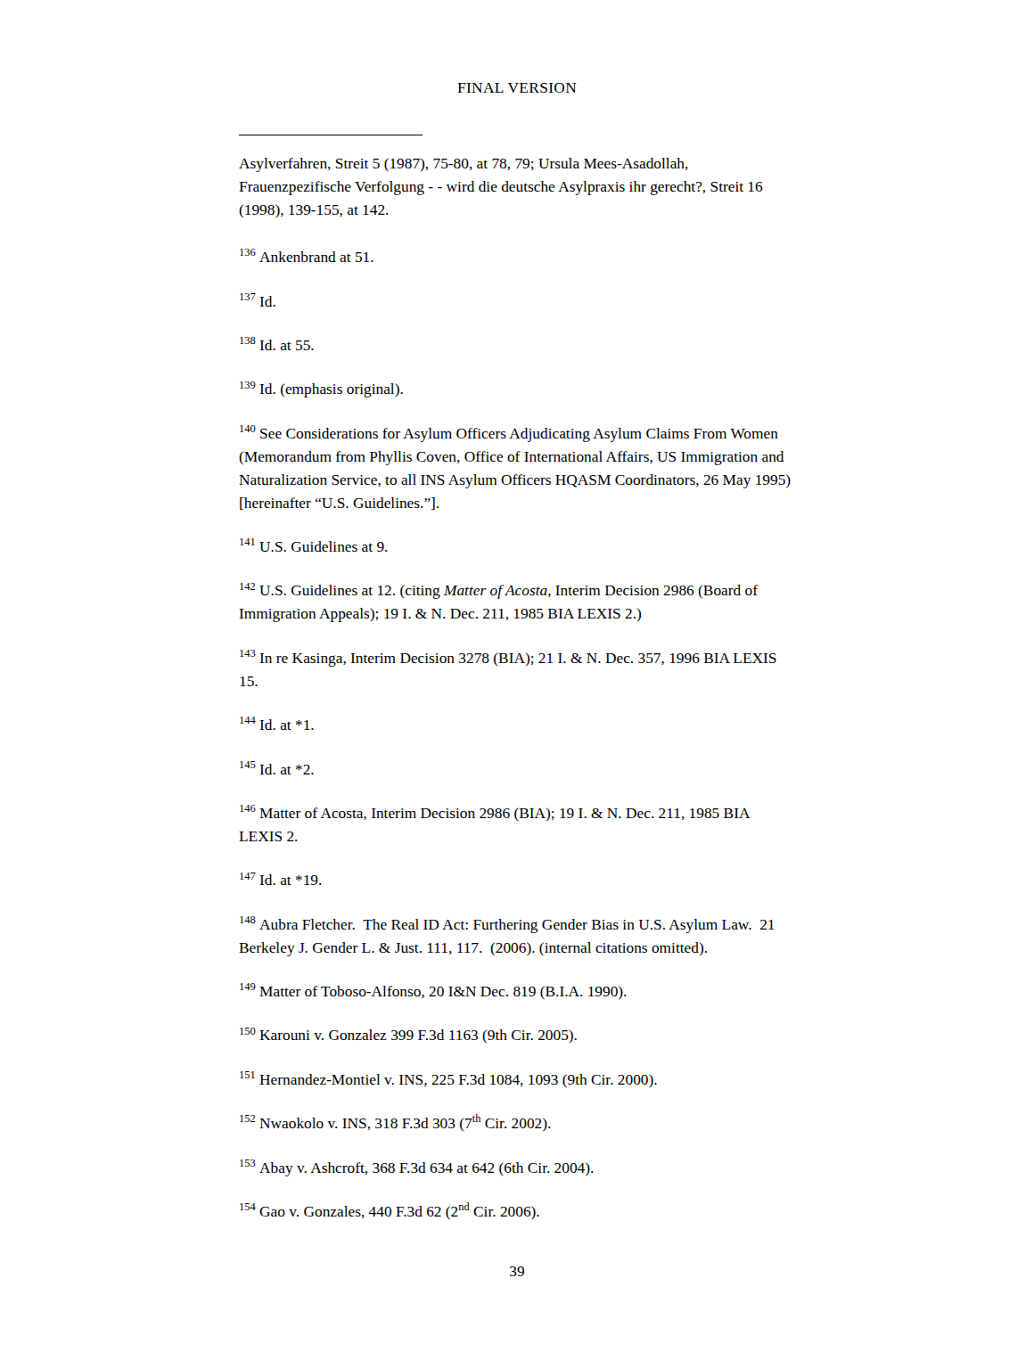FINAL VERSION
Asylverfahren, Streit 5 (1987), 75-80, at 78, 79; Ursula Mees-Asadollah, Frauenzpezifische Verfolgung - - wird die deutsche Asylpraxis ihr gerecht?, Streit 16 (1998), 139-155, at 142.
136Ankenbrand at 51.
137Id.
138Id. at 55.
139Id. (emphasis original).
140See Considerations for Asylum Officers Adjudicating Asylum Claims From Women (Memorandum from Phyllis Coven, Office of International Affairs, US Immigration and Naturalization Service, to all INS Asylum Officers HQASM Coordinators, 26 May 1995) [hereinafter “U.S. Guidelines.”].
141U.S. Guidelines at 9.
142U.S. Guidelines at 12. (citing Matter of Acosta, Interim Decision 2986 (Board of Immigration Appeals); 19 I. & N. Dec. 211, 1985 BIA LEXIS 2.)
143In re Kasinga, Interim Decision 3278 (BIA); 21 I. & N. Dec. 357, 1996 BIA LEXIS 15.
144Id. at *1.
145Id. at *2.
146Matter of Acosta, Interim Decision 2986 (BIA); 19 I. & N. Dec. 211, 1985 BIA LEXIS 2.
147Id. at *19.
148Aubra Fletcher. The Real ID Act: Furthering Gender Bias in U.S. Asylum Law. 21 Berkeley J. Gender L. & Just. 111, 117. (2006). (internal citations omitted).
149Matter of Toboso-Alfonso, 20 I&N Dec. 819 (B.I.A. 1990).
150Karouni v. Gonzalez 399 F.3d 1163 (9th Cir. 2005).
151Hernandez-Montiel v. INS, 225 F.3d 1084, 1093 (9th Cir. 2000).
152Nwaokolo v. INS, 318 F.3d 303 (7th Cir. 2002).
153Abay v. Ashcroft, 368 F.3d 634 at 642 (6th Cir. 2004).
154Gao v. Gonzales, 440 F.3d 62 (2nd Cir. 2006).
39